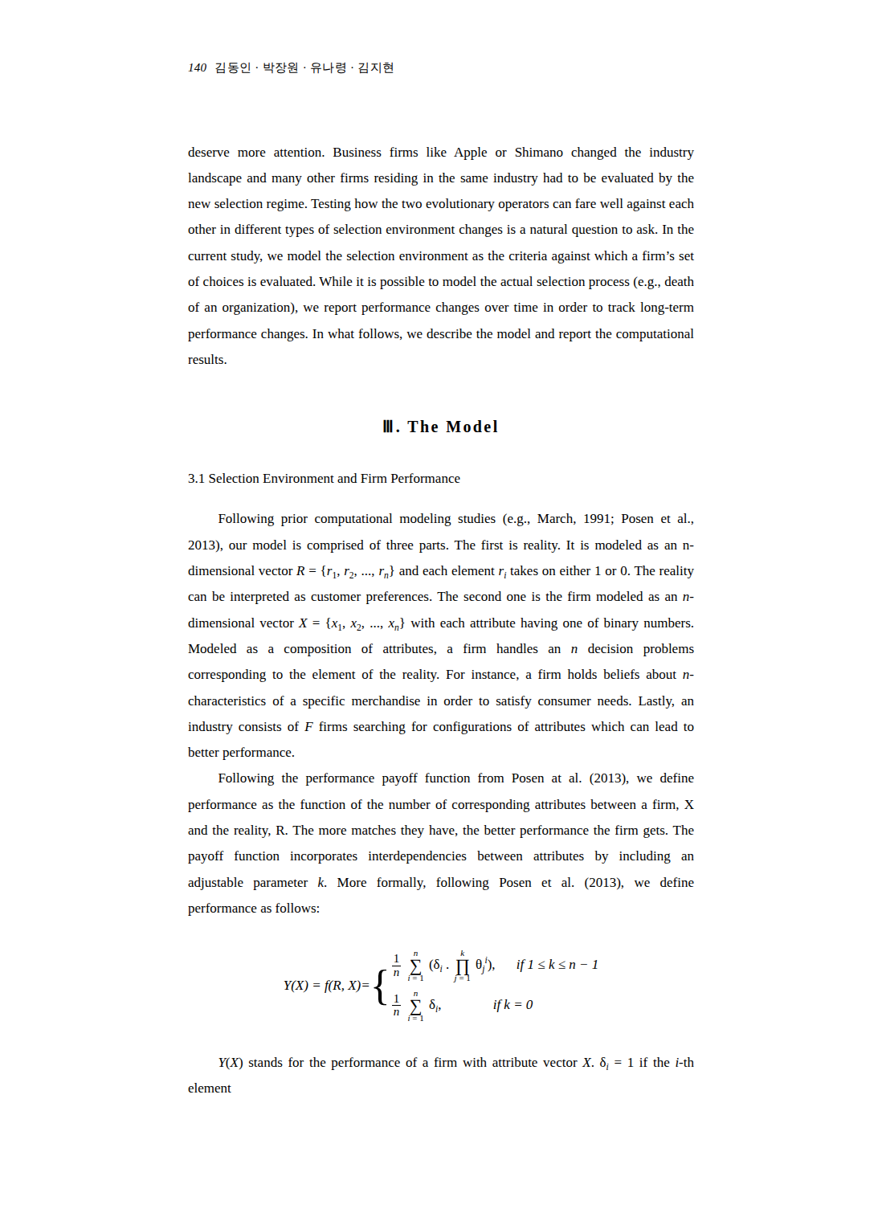140김동인 · 박장원 · 유나령 · 김지현
deserve more attention. Business firms like Apple or Shimano changed the industry landscape and many other firms residing in the same industry had to be evaluated by the new selection regime. Testing how the two evolutionary operators can fare well against each other in different types of selection environment changes is a natural question to ask. In the current study, we model the selection environment as the criteria against which a firm’s set of choices is evaluated. While it is possible to model the actual selection process (e.g., death of an organization), we report performance changes over time in order to track long-term performance changes. In what follows, we describe the model and report the computational results.
Ⅲ. The Model
3.1 Selection Environment and Firm Performance
Following prior computational modeling studies (e.g., March, 1991; Posen et al., 2013), our model is comprised of three parts. The first is reality. It is modeled as an n-dimensional vector R = {r1, r2, ..., rn} and each element ri takes on either 1 or 0. The reality can be interpreted as customer preferences. The second one is the firm modeled as an n-dimensional vector X = {x1, x2, ..., xn} with each attribute having one of binary numbers. Modeled as a composition of attributes, a firm handles an n decision problems corresponding to the element of the reality. For instance, a firm holds beliefs about n-characteristics of a specific merchandise in order to satisfy consumer needs. Lastly, an industry consists of F firms searching for configurations of attributes which can lead to better performance.
Following the performance payoff function from Posen at al. (2013), we define performance as the function of the number of corresponding attributes between a firm, X and the reality, R. The more matches they have, the better performance the firm gets. The payoff function incorporates interdependencies between attributes by including an adjustable parameter k. More formally, following Posen et al. (2013), we define performance as follows:
| Y(X) = f(R, X)= | { | 1 n n ∑ i = 1 (δ i . k ∏ j = 1 θ j i ), if 1 ≤ k ≤ n − 1 1 n n ∑ i = 1 δ i , if k = 0 |
Y(X) stands for the performance of a firm with attribute vector X. δi = 1 if the i-th element